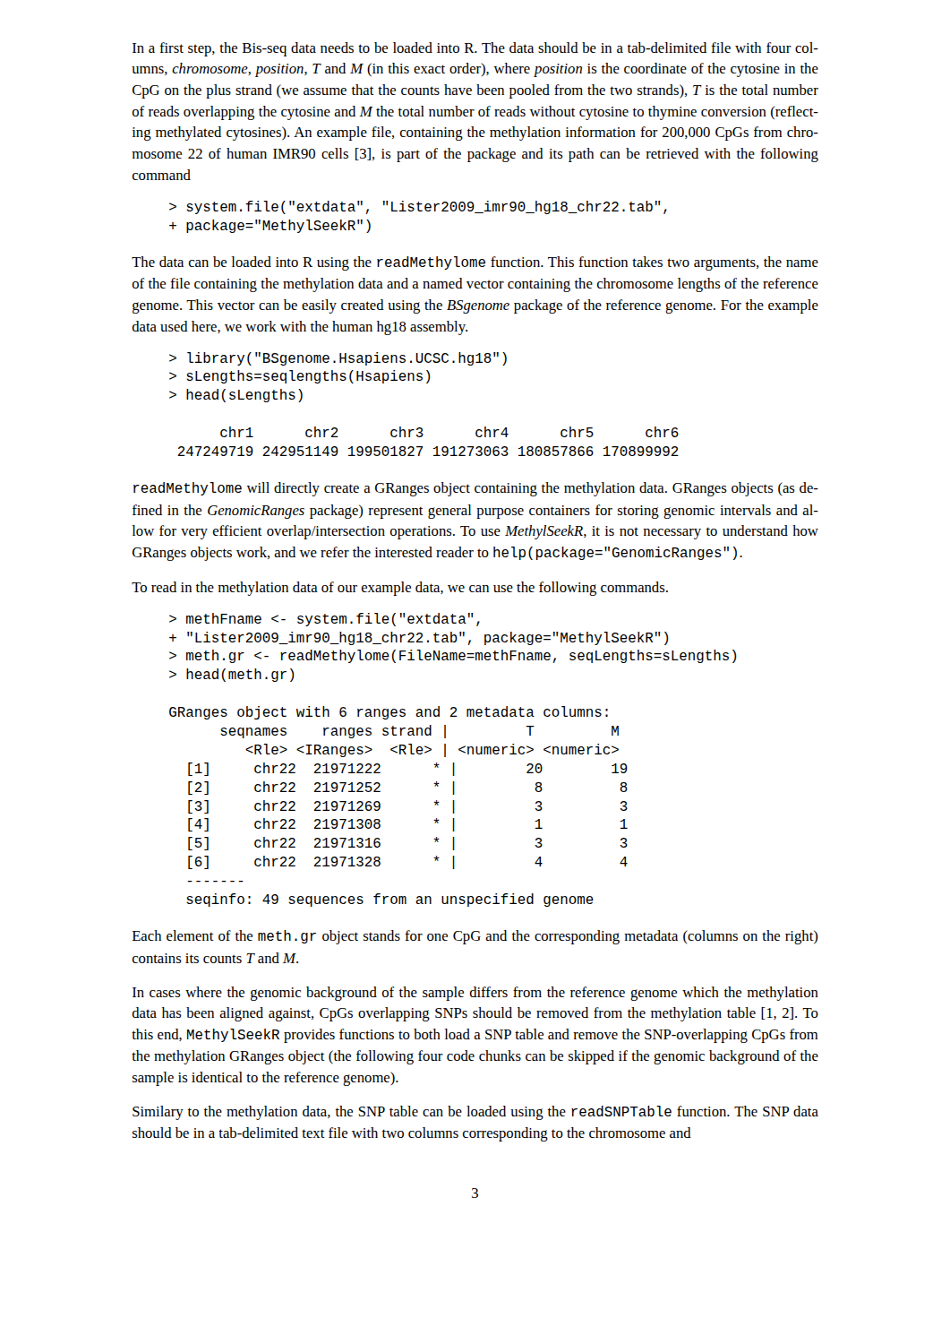In a first step, the Bis-seq data needs to be loaded into R. The data should be in a tab-delimited file with four columns, chromosome, position, T and M (in this exact order), where position is the coordinate of the cytosine in the CpG on the plus strand (we assume that the counts have been pooled from the two strands), T is the total number of reads overlapping the cytosine and M the total number of reads without cytosine to thymine conversion (reflecting methylated cytosines). An example file, containing the methylation information for 200,000 CpGs from chromosome 22 of human IMR90 cells [3], is part of the package and its path can be retrieved with the following command
> system.file("extdata", "Lister2009_imr90_hg18_chr22.tab",
+ package="MethylSeekR")
The data can be loaded into R using the readMethylome function. This function takes two arguments, the name of the file containing the methylation data and a named vector containing the chromosome lengths of the reference genome. This vector can be easily created using the BSgenome package of the reference genome. For the example data used here, we work with the human hg18 assembly.
> library("BSgenome.Hsapiens.UCSC.hg18")
> sLengths=seqlengths(Hsapiens)
> head(sLengths)

      chr1      chr2      chr3      chr4      chr5      chr6
 247249719 242951149 199501827 191273063 180857866 170899992
readMethylome will directly create a GRanges object containing the methylation data. GRanges objects (as defined in the GenomicRanges package) represent general purpose containers for storing genomic intervals and allow for very efficient overlap/intersection operations. To use MethylSeekR, it is not necessary to understand how GRanges objects work, and we refer the interested reader to help(package="GenomicRanges").
To read in the methylation data of our example data, we can use the following commands.
> methFname <- system.file("extdata",
+ "Lister2009_imr90_hg18_chr22.tab", package="MethylSeekR")
> meth.gr <- readMethylome(FileName=methFname, seqLengths=sLengths)
> head(meth.gr)

GRanges object with 6 ranges and 2 metadata columns:
      seqnames    ranges strand |         T         M
         <Rle> <IRanges>  <Rle> | <numeric> <numeric>
  [1]     chr22  21971222      * |        20        19
  [2]     chr22  21971252      * |         8         8
  [3]     chr22  21971269      * |         3         3
  [4]     chr22  21971308      * |         1         1
  [5]     chr22  21971316      * |         3         3
  [6]     chr22  21971328      * |         4         4
  -------
  seqinfo: 49 sequences from an unspecified genome
Each element of the meth.gr object stands for one CpG and the corresponding metadata (columns on the right) contains its counts T and M.
In cases where the genomic background of the sample differs from the reference genome which the methylation data has been aligned against, CpGs overlapping SNPs should be removed from the methylation table [1, 2]. To this end, MethylSeekR provides functions to both load a SNP table and remove the SNP-overlapping CpGs from the methylation GRanges object (the following four code chunks can be skipped if the genomic background of the sample is identical to the reference genome).
Similary to the methylation data, the SNP table can be loaded using the readSNPTable function. The SNP data should be in a tab-delimited text file with two columns corresponding to the chromosome and
3